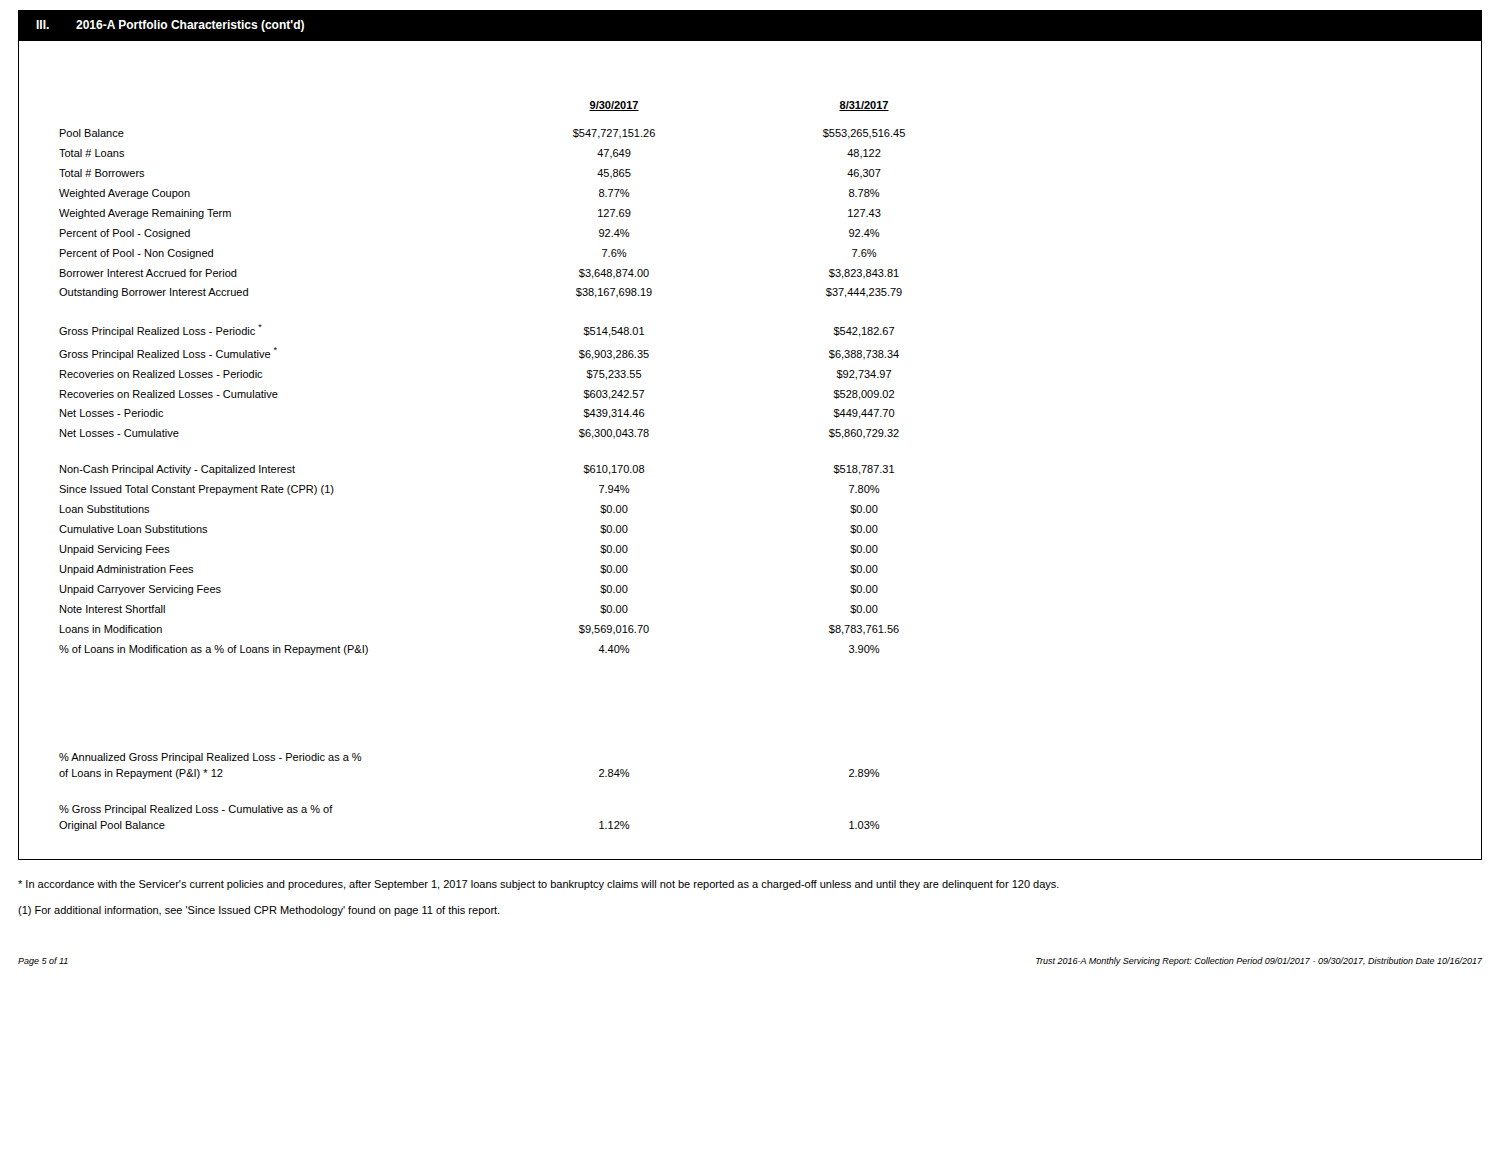III. 2016-A Portfolio Characteristics (cont'd)
| | 9/30/2017 | 8/31/2017 |
| Pool Balance | $547,727,151.26 | $553,265,516.45 |
| Total # Loans | 47,649 | 48,122 |
| Total # Borrowers | 45,865 | 46,307 |
| Weighted Average Coupon | 8.77% | 8.78% |
| Weighted Average Remaining Term | 127.69 | 127.43 |
| Percent of Pool - Cosigned | 92.4% | 92.4% |
| Percent of Pool - Non Cosigned | 7.6% | 7.6% |
| Borrower Interest Accrued for Period | $3,648,874.00 | $3,823,843.81 |
| Outstanding Borrower Interest Accrued | $38,167,698.19 | $37,444,235.79 |
| Gross Principal Realized Loss - Periodic * | $514,548.01 | $542,182.67 |
| Gross Principal Realized Loss - Cumulative * | $6,903,286.35 | $6,388,738.34 |
| Recoveries on Realized Losses - Periodic | $75,233.55 | $92,734.97 |
| Recoveries on Realized Losses - Cumulative | $603,242.57 | $528,009.02 |
| Net Losses - Periodic | $439,314.46 | $449,447.70 |
| Net Losses - Cumulative | $6,300,043.78 | $5,860,729.32 |
| Non-Cash Principal Activity - Capitalized Interest | $610,170.08 | $518,787.31 |
| Since Issued Total Constant Prepayment Rate (CPR) (1) | 7.94% | 7.80% |
| Loan Substitutions | $0.00 | $0.00 |
| Cumulative Loan Substitutions | $0.00 | $0.00 |
| Unpaid Servicing Fees | $0.00 | $0.00 |
| Unpaid Administration Fees | $0.00 | $0.00 |
| Unpaid Carryover Servicing Fees | $0.00 | $0.00 |
| Note Interest Shortfall | $0.00 | $0.00 |
| Loans in Modification | $9,569,016.70 | $8,783,761.56 |
| % of Loans in Modification as a % of Loans in Repayment (P&I) | 4.40% | 3.90% |
| % Annualized Gross Principal Realized Loss - Periodic as a % of Loans in Repayment (P&I) * 12 | 2.84% | 2.89% |
| % Gross Principal Realized Loss - Cumulative as a % of Original Pool Balance | 1.12% | 1.03% |
* In accordance with the Servicer's current policies and procedures, after September 1, 2017 loans subject to bankruptcy claims will not be reported as a charged-off unless and until they are delinquent for 120 days.
(1) For additional information, see 'Since Issued CPR Methodology' found on page 11 of this report.
Page 5 of 11
Trust 2016-A Monthly Servicing Report: Collection Period 09/01/2017 - 09/30/2017, Distribution Date 10/16/2017